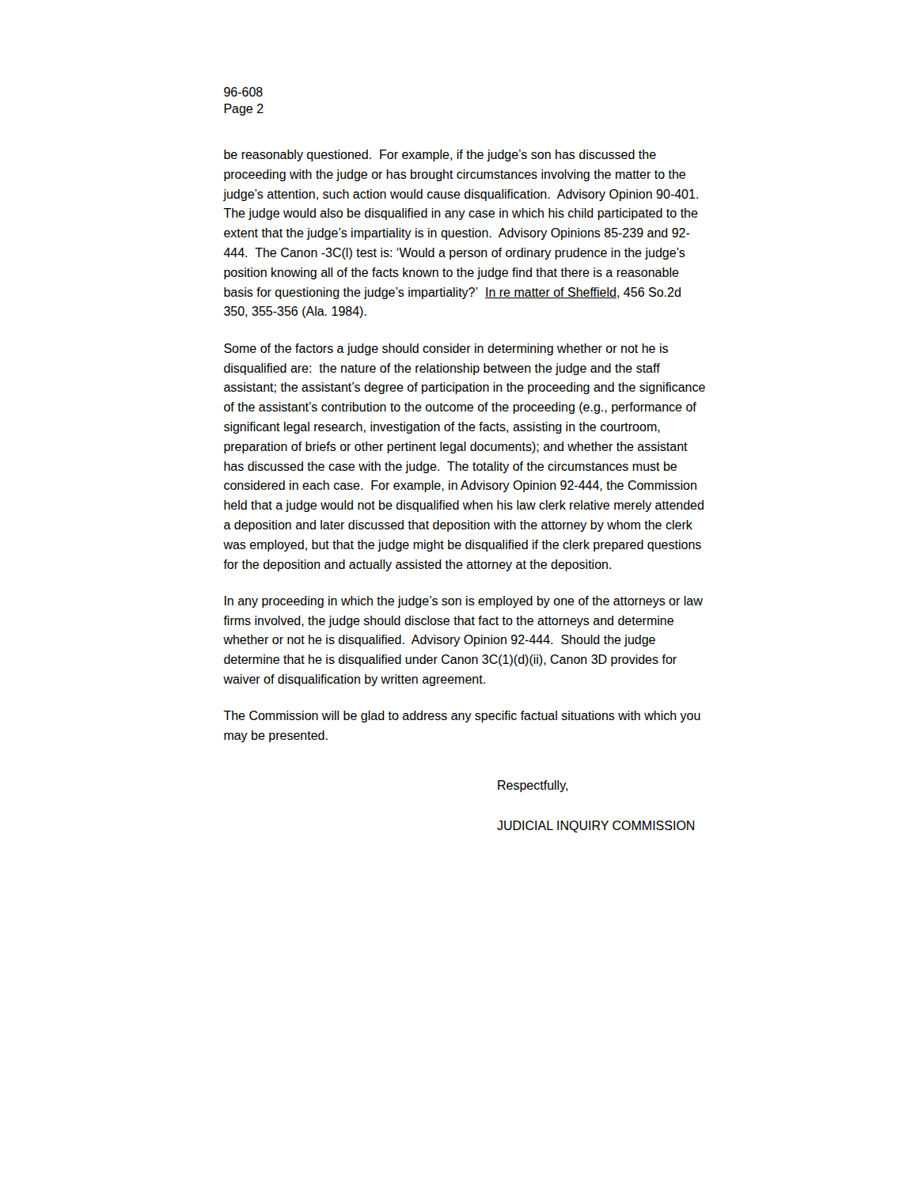96-608
Page 2
be reasonably questioned. For example, if the judge’s son has discussed the proceeding with the judge or has brought circumstances involving the matter to the judge’s attention, such action would cause disqualification. Advisory Opinion 90-401. The judge would also be disqualified in any case in which his child participated to the extent that the judge’s impartiality is in question. Advisory Opinions 85-239 and 92-444. The Canon -3C(l) test is: ‘Would a person of ordinary prudence in the judge’s position knowing all of the facts known to the judge find that there is a reasonable basis for questioning the judge’s impartiality?’ In re matter of Sheffield, 456 So.2d 350, 355-356 (Ala. 1984).
Some of the factors a judge should consider in determining whether or not he is disqualified are: the nature of the relationship between the judge and the staff assistant; the assistant’s degree of participation in the proceeding and the significance of the assistant’s contribution to the outcome of the proceeding (e.g., performance of significant legal research, investigation of the facts, assisting in the courtroom, preparation of briefs or other pertinent legal documents); and whether the assistant has discussed the case with the judge. The totality of the circumstances must be considered in each case. For example, in Advisory Opinion 92-444, the Commission held that a judge would not be disqualified when his law clerk relative merely attended a deposition and later discussed that deposition with the attorney by whom the clerk was employed, but that the judge might be disqualified if the clerk prepared questions for the deposition and actually assisted the attorney at the deposition.
In any proceeding in which the judge’s son is employed by one of the attorneys or law firms involved, the judge should disclose that fact to the attorneys and determine whether or not he is disqualified. Advisory Opinion 92-444. Should the judge determine that he is disqualified under Canon 3C(1)(d)(ii), Canon 3D provides for waiver of disqualification by written agreement.
The Commission will be glad to address any specific factual situations with which you may be presented.
Respectfully,
JUDICIAL INQUIRY COMMISSION